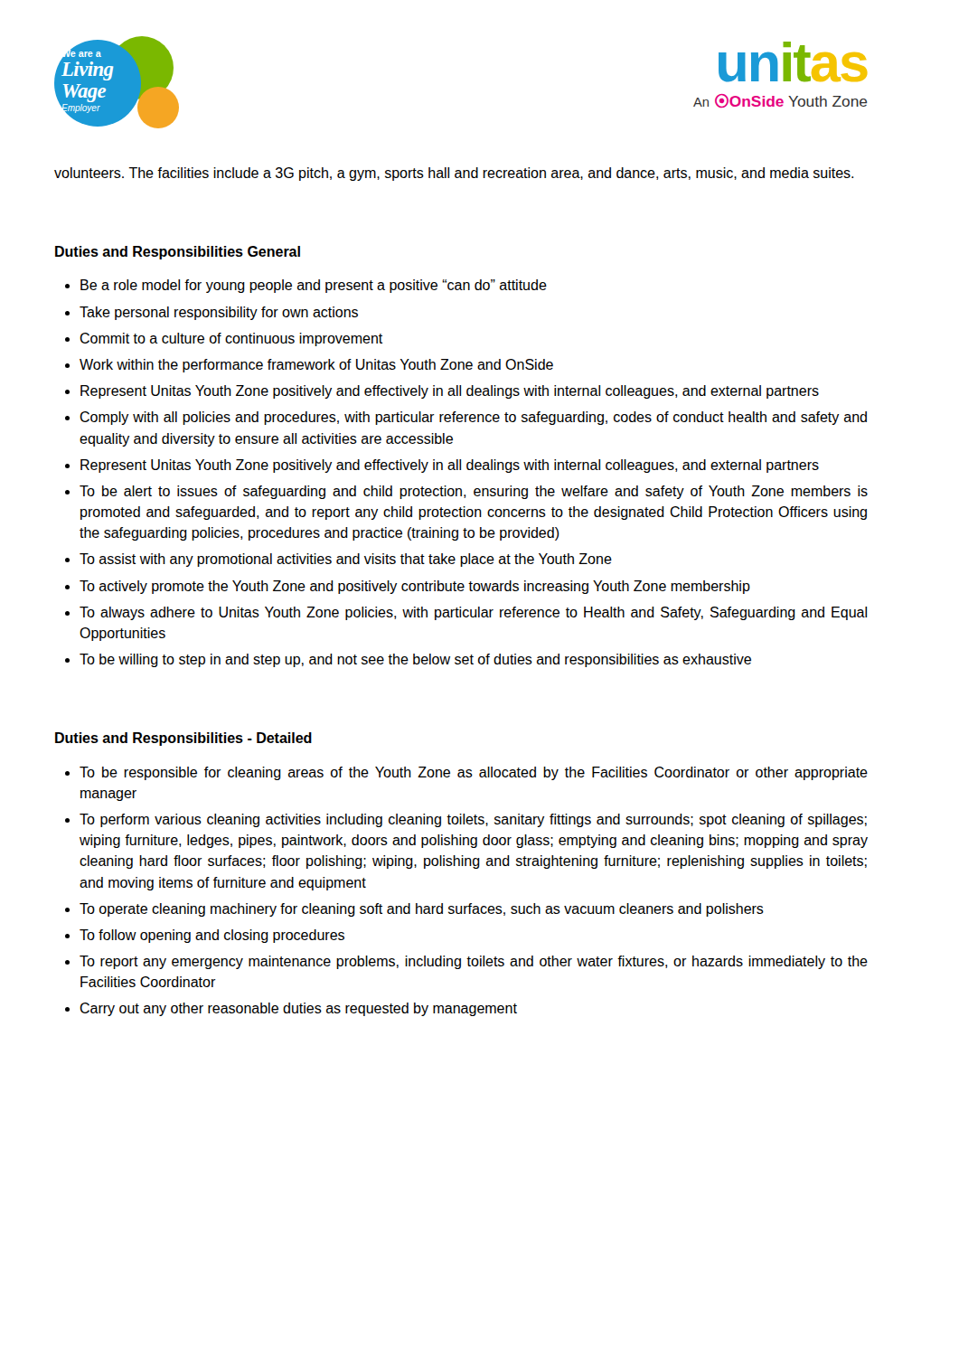We are a Living Wage Employer
unitas
An ⦿OnSide Youth Zone
volunteers. The facilities include a 3G pitch, a gym, sports hall and recreation area, and dance, arts, music, and media suites.
Duties and Responsibilities General
Be a role model for young people and present a positive “can do” attitude
Take personal responsibility for own actions
Commit to a culture of continuous improvement
Work within the performance framework of Unitas Youth Zone and OnSide
Represent Unitas Youth Zone positively and effectively in all dealings with internal colleagues, and external partners
Comply with all policies and procedures, with particular reference to safeguarding, codes of conduct health and safety and equality and diversity to ensure all activities are accessible
Represent Unitas Youth Zone positively and effectively in all dealings with internal colleagues, and external partners
To be alert to issues of safeguarding and child protection, ensuring the welfare and safety of Youth Zone members is promoted and safeguarded, and to report any child protection concerns to the designated Child Protection Officers using the safeguarding policies, procedures and practice (training to be provided)
To assist with any promotional activities and visits that take place at the Youth Zone
To actively promote the Youth Zone and positively contribute towards increasing Youth Zone membership
To always adhere to Unitas Youth Zone policies, with particular reference to Health and Safety, Safeguarding and Equal Opportunities
To be willing to step in and step up, and not see the below set of duties and responsibilities as exhaustive
Duties and Responsibilities - Detailed
To be responsible for cleaning areas of the Youth Zone as allocated by the Facilities Coordinator or other appropriate manager
To perform various cleaning activities including cleaning toilets, sanitary fittings and surrounds; spot cleaning of spillages; wiping furniture, ledges, pipes, paintwork, doors and polishing door glass; emptying and cleaning bins; mopping and spray cleaning hard floor surfaces; floor polishing; wiping, polishing and straightening furniture; replenishing supplies in toilets; and moving items of furniture and equipment
To operate cleaning machinery for cleaning soft and hard surfaces, such as vacuum cleaners and polishers
To follow opening and closing procedures
To report any emergency maintenance problems, including toilets and other water fixtures, or hazards immediately to the Facilities Coordinator
Carry out any other reasonable duties as requested by management